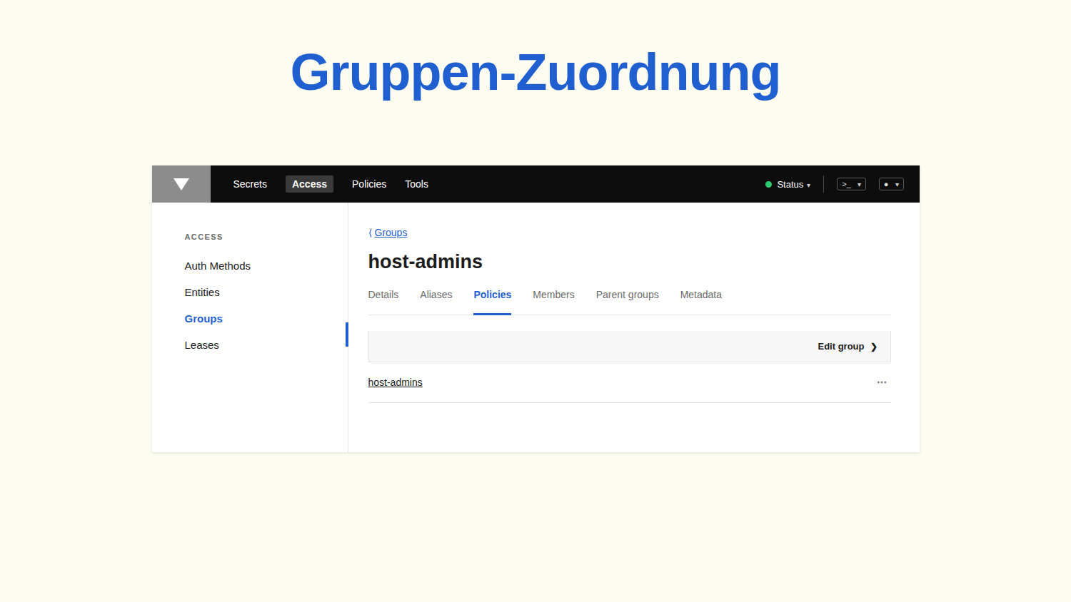Gruppen-Zuordnung
Secrets Access Policies Tools
Status >_ ●
Access
Auth Methods
Entities
Groups
Leases
⟨Groups
host-admins
Details Aliases Policies Members Parent groups Metadata
Edit group❯
host-admins ⋯